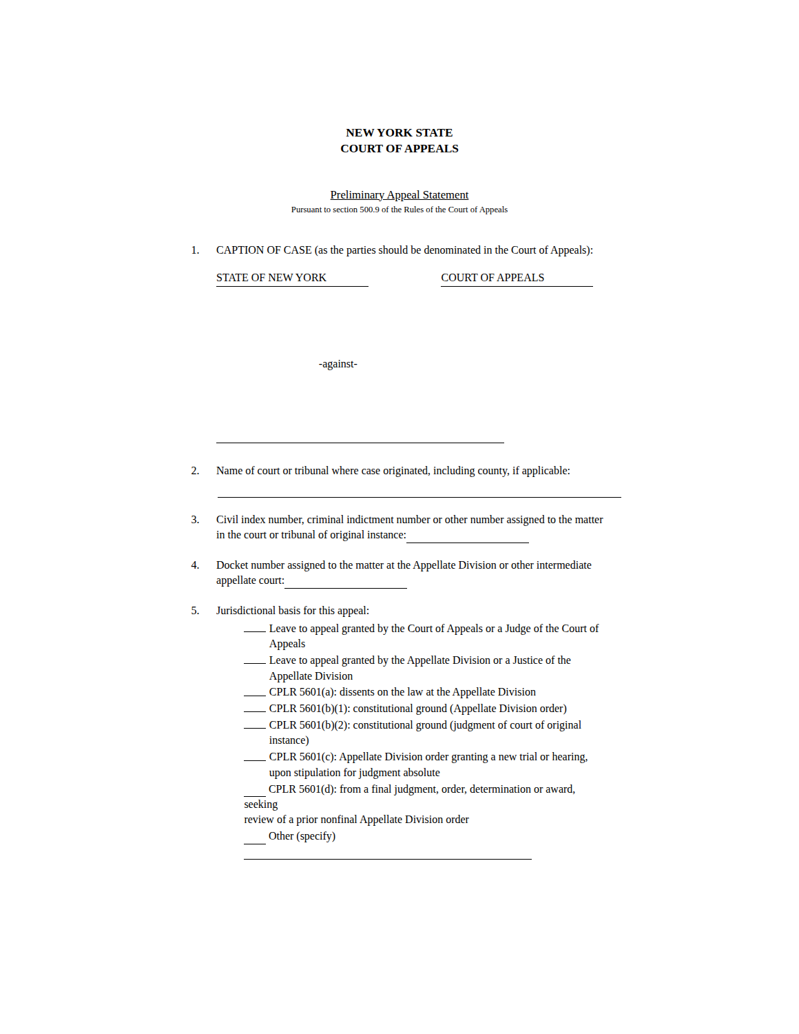NEW YORK STATE
COURT OF APPEALS
Preliminary Appeal Statement
Pursuant to section 500.9 of the Rules of the Court of Appeals
CAPTION OF CASE (as the parties should be denominated in the Court of Appeals):
STATE OF NEW YORK COURT OF APPEALS
-against-
Name of court or tribunal where case originated, including county, if applicable:
Civil index number, criminal indictment number or other number assigned to the matter in the court or tribunal of original instance:
Docket number assigned to the matter at the Appellate Division or other intermediate appellate court:
Jurisdictional basis for this appeal:
Leave to appeal granted by the Court of Appeals or a Judge of the Court of Appeals
Leave to appeal granted by the Appellate Division or a Justice of the Appellate Division
CPLR 5601(a): dissents on the law at the Appellate Division
CPLR 5601(b)(1): constitutional ground (Appellate Division order)
CPLR 5601(b)(2): constitutional ground (judgment of court of original instance)
CPLR 5601(c): Appellate Division order granting a new trial or hearing, upon stipulation for judgment absolute
CPLR 5601(d): from a final judgment, order, determination or award, seeking review of a prior nonfinal Appellate Division order
Other (specify)